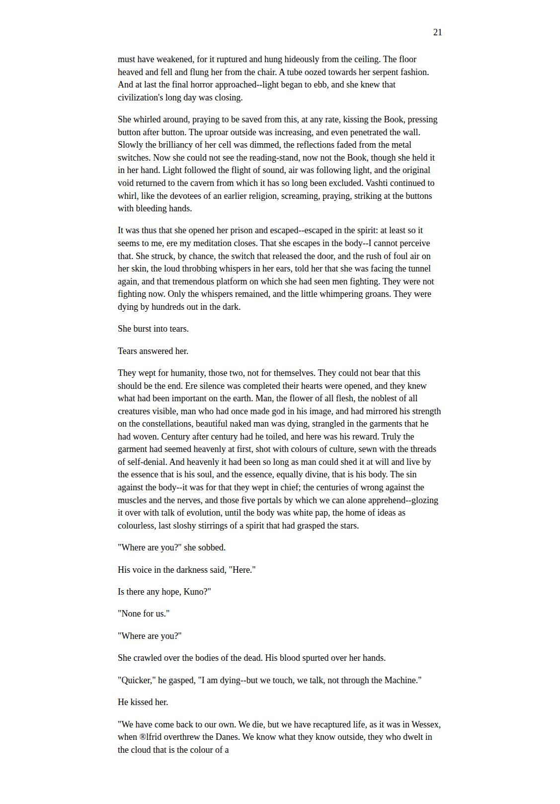21
must have weakened, for it ruptured and hung hideously from the ceiling. The floor heaved and fell and flung her from the chair. A tube oozed towards her serpent fashion. And at last the final horror approached--light began to ebb, and she knew that civilization's long day was closing.
She whirled around, praying to be saved from this, at any rate, kissing the Book, pressing button after button. The uproar outside was increasing, and even penetrated the wall. Slowly the brilliancy of her cell was dimmed, the reflections faded from the metal switches. Now she could not see the reading-stand, now not the Book, though she held it in her hand. Light followed the flight of sound, air was following light, and the original void returned to the cavern from which it has so long been excluded. Vashti continued to whirl, like the devotees of an earlier religion, screaming, praying, striking at the buttons with bleeding hands.
It was thus that she opened her prison and escaped--escaped in the spirit: at least so it seems to me, ere my meditation closes. That she escapes in the body--I cannot perceive that. She struck, by chance, the switch that released the door, and the rush of foul air on her skin, the loud throbbing whispers in her ears, told her that she was facing the tunnel again, and that tremendous platform on which she had seen men fighting. They were not fighting now. Only the whispers remained, and the little whimpering groans. They were dying by hundreds out in the dark.
She burst into tears.
Tears answered her.
They wept for humanity, those two, not for themselves. They could not bear that this should be the end. Ere silence was completed their hearts were opened, and they knew what had been important on the earth. Man, the flower of all flesh, the noblest of all creatures visible, man who had once made god in his image, and had mirrored his strength on the constellations, beautiful naked man was dying, strangled in the garments that he had woven. Century after century had he toiled, and here was his reward. Truly the garment had seemed heavenly at first, shot with colours of culture, sewn with the threads of self-denial. And heavenly it had been so long as man could shed it at will and live by the essence that is his soul, and the essence, equally divine, that is his body. The sin against the body--it was for that they wept in chief; the centuries of wrong against the muscles and the nerves, and those five portals by which we can alone apprehend--glozing it over with talk of evolution, until the body was white pap, the home of ideas as colourless, last sloshy stirrings of a spirit that had grasped the stars.
"Where are you?" she sobbed.
His voice in the darkness said, "Here."
Is there any hope, Kuno?"
"None for us."
"Where are you?"
She crawled over the bodies of the dead. His blood spurted over her hands.
"Quicker," he gasped, "I am dying--but we touch, we talk, not through the Machine."
He kissed her.
"We have come back to our own. We die, but we have recaptured life, as it was in Wessex, when ®lfrid overthrew the Danes. We know what they know outside, they who dwelt in the cloud that is the colour of a